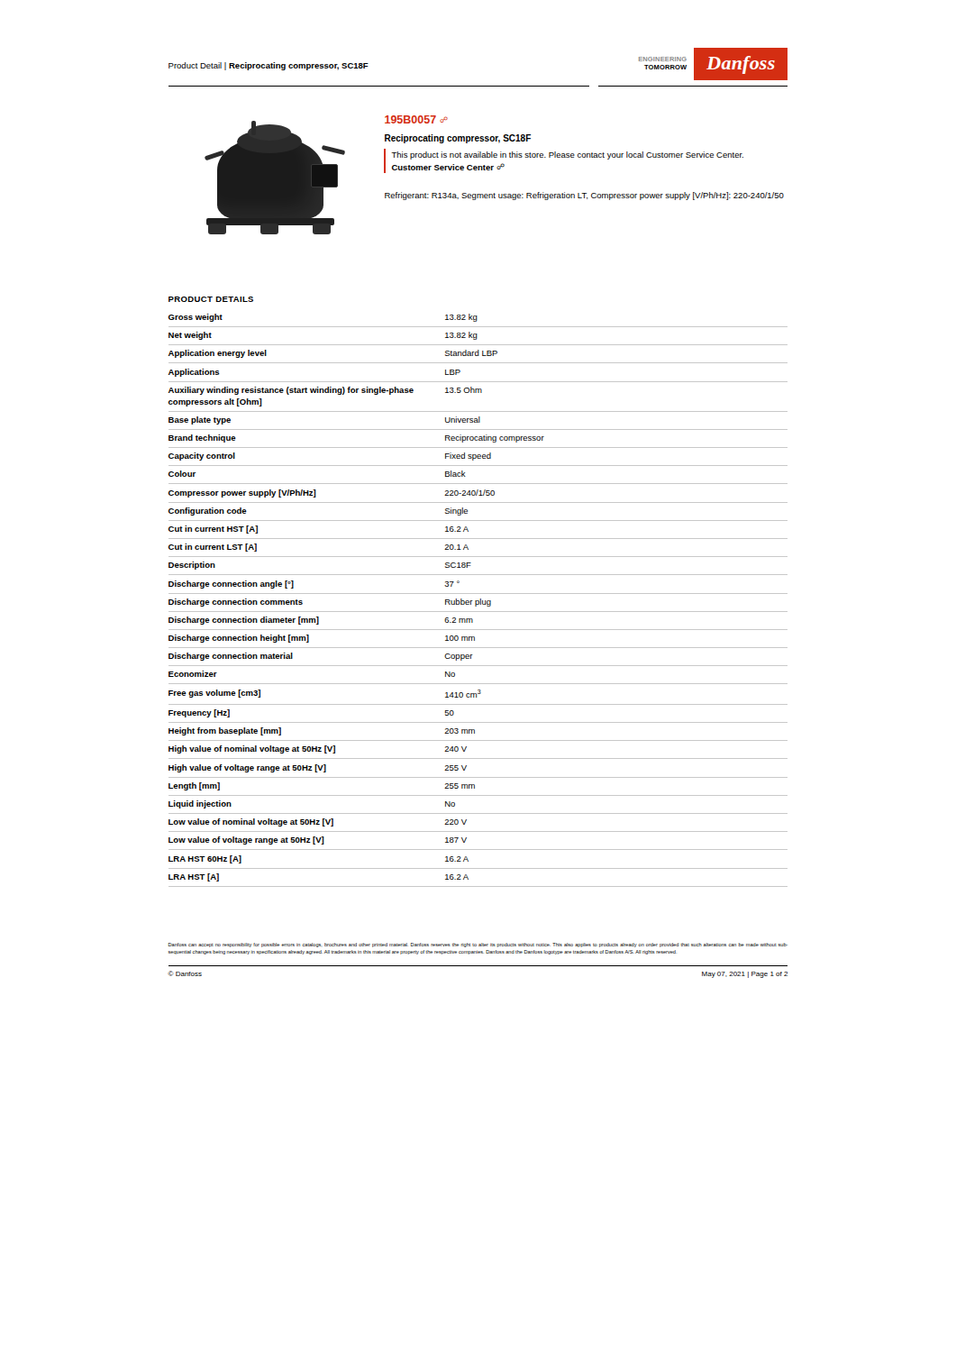Product Detail | Reciprocating compressor, SC18F
ENGINEERING
TOMORROW
Danfoss
195B0057 ☍
Reciprocating compressor, SC18F
This product is not available in this store. Please contact your local Customer Service Center.
Customer Service Center ☍
Refrigerant: R134a, Segment usage: Refrigeration LT, Compressor power supply [V/Ph/Hz]: 220-240/1/50
PRODUCT DETAILS
| Gross weight | 13.82 kg |
| Net weight | 13.82 kg |
| Application energy level | Standard LBP |
| Applications | LBP |
| Auxiliary winding resistance (start winding) for single-phase compressors alt [Ohm] | 13.5 Ohm |
| Base plate type | Universal |
| Brand technique | Reciprocating compressor |
| Capacity control | Fixed speed |
| Colour | Black |
| Compressor power supply [V/Ph/Hz] | 220-240/1/50 |
| Configuration code | Single |
| Cut in current HST [A] | 16.2 A |
| Cut in current LST [A] | 20.1 A |
| Description | SC18F |
| Discharge connection angle [°] | 37 ° |
| Discharge connection comments | Rubber plug |
| Discharge connection diameter [mm] | 6.2 mm |
| Discharge connection height [mm] | 100 mm |
| Discharge connection material | Copper |
| Economizer | No |
| Free gas volume [cm3] | 1410 cm 3 |
| Frequency [Hz] | 50 |
| Height from baseplate [mm] | 203 mm |
| High value of nominal voltage at 50Hz [V] | 240 V |
| High value of voltage range at 50Hz [V] | 255 V |
| Length [mm] | 255 mm |
| Liquid injection | No |
| Low value of nominal voltage at 50Hz [V] | 220 V |
| Low value of voltage range at 50Hz [V] | 187 V |
| LRA HST 60Hz [A] | 16.2 A |
| LRA HST [A] | 16.2 A |
Danfoss can accept no responsibility for possible errors in catalogs, brochures and other printed material. Danfoss reserves the right to alter its products without notice. This also applies to products already on order provided that such alterations can be made without sub-sequential changes being necessary in specifications already agreed. All trademarks in this material are property of the respective companies. Danfoss and the Danfoss logotype are trademarks of Danfoss A/S. All rights reserved.
© Danfoss
May 07, 2021 | Page 1 of 2